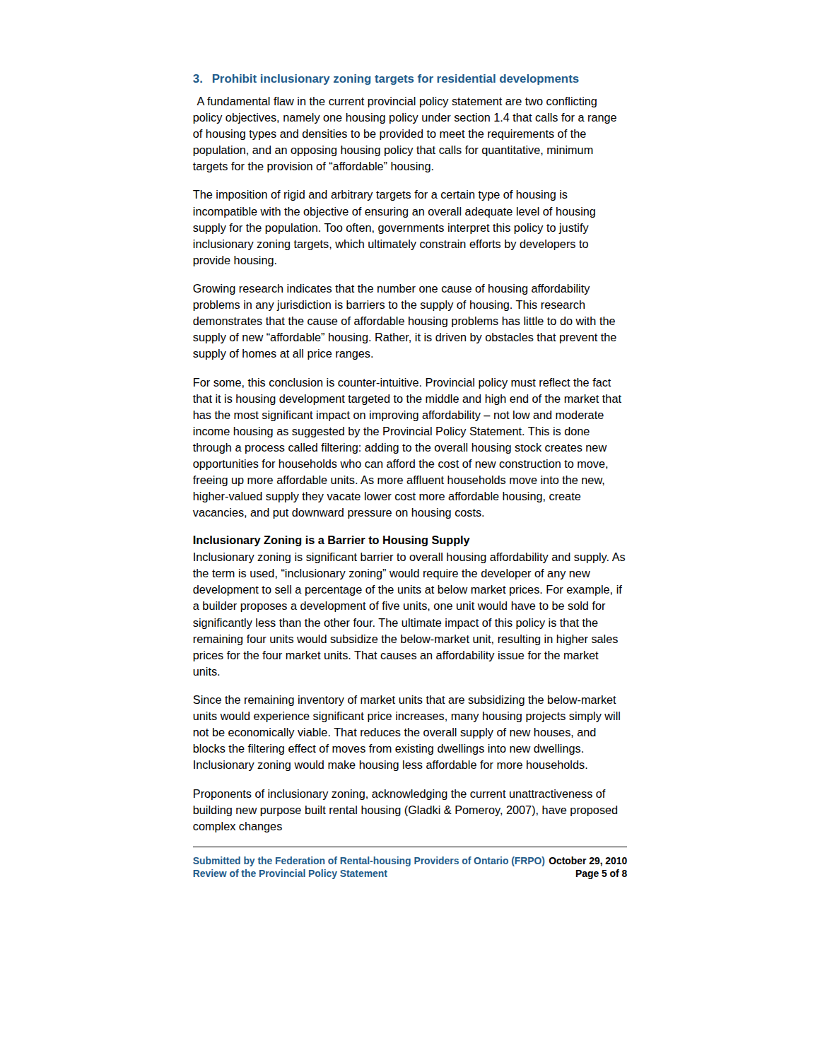3. Prohibit inclusionary zoning targets for residential developments
A fundamental flaw in the current provincial policy statement are two conflicting policy objectives, namely one housing policy under section 1.4 that calls for a range of housing types and densities to be provided to meet the requirements of the population, and an opposing housing policy that calls for quantitative, minimum targets for the provision of “affordable” housing.
The imposition of rigid and arbitrary targets for a certain type of housing is incompatible with the objective of ensuring an overall adequate level of housing supply for the population. Too often, governments interpret this policy to justify inclusionary zoning targets, which ultimately constrain efforts by developers to provide housing.
Growing research indicates that the number one cause of housing affordability problems in any jurisdiction is barriers to the supply of housing. This research demonstrates that the cause of affordable housing problems has little to do with the supply of new “affordable” housing. Rather, it is driven by obstacles that prevent the supply of homes at all price ranges.
For some, this conclusion is counter-intuitive. Provincial policy must reflect the fact that it is housing development targeted to the middle and high end of the market that has the most significant impact on improving affordability – not low and moderate income housing as suggested by the Provincial Policy Statement. This is done through a process called filtering: adding to the overall housing stock creates new opportunities for households who can afford the cost of new construction to move, freeing up more affordable units. As more affluent households move into the new, higher-valued supply they vacate lower cost more affordable housing, create vacancies, and put downward pressure on housing costs.
Inclusionary Zoning is a Barrier to Housing Supply
Inclusionary zoning is significant barrier to overall housing affordability and supply. As the term is used, “inclusionary zoning” would require the developer of any new development to sell a percentage of the units at below market prices. For example, if a builder proposes a development of five units, one unit would have to be sold for significantly less than the other four. The ultimate impact of this policy is that the remaining four units would subsidize the below-market unit, resulting in higher sales prices for the four market units. That causes an affordability issue for the market units.
Since the remaining inventory of market units that are subsidizing the below-market units would experience significant price increases, many housing projects simply will not be economically viable. That reduces the overall supply of new houses, and blocks the filtering effect of moves from existing dwellings into new dwellings. Inclusionary zoning would make housing less affordable for more households.
Proponents of inclusionary zoning, acknowledging the current unattractiveness of building new purpose built rental housing (Gladki & Pomeroy, 2007), have proposed complex changes
Submitted by the Federation of Rental-housing Providers of Ontario (FRPO)
October 29, 2010
Review of the Provincial Policy Statement
Page 5 of 8